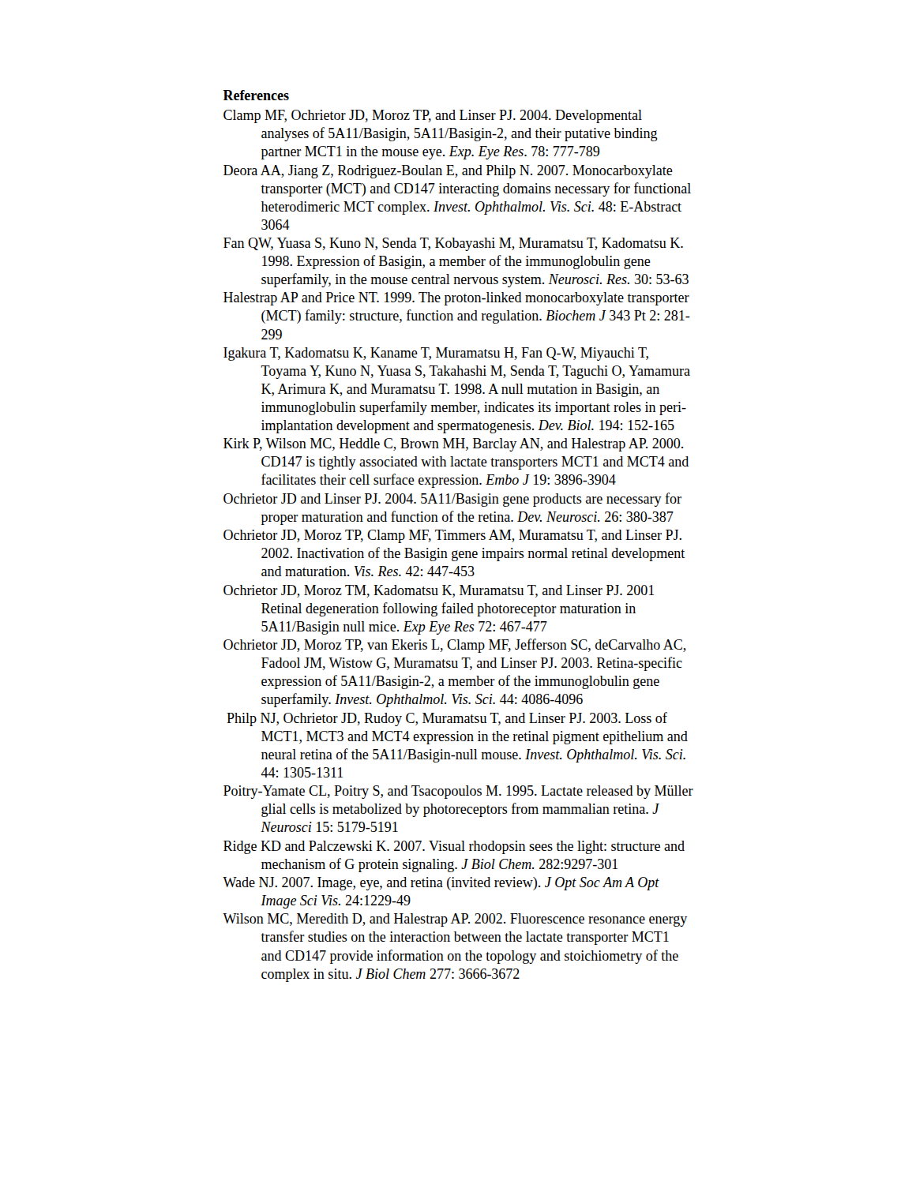References
Clamp MF, Ochrietor JD, Moroz TP, and Linser PJ. 2004. Developmental analyses of 5A11/Basigin, 5A11/Basigin-2, and their putative binding partner MCT1 in the mouse eye. Exp. Eye Res. 78: 777-789
Deora AA, Jiang Z, Rodriguez-Boulan E, and Philp N. 2007. Monocarboxylate transporter (MCT) and CD147 interacting domains necessary for functional heterodimeric MCT complex. Invest. Ophthalmol. Vis. Sci. 48: E-Abstract 3064
Fan QW, Yuasa S, Kuno N, Senda T, Kobayashi M, Muramatsu T, Kadomatsu K. 1998. Expression of Basigin, a member of the immunoglobulin gene superfamily, in the mouse central nervous system. Neurosci. Res. 30: 53-63
Halestrap AP and Price NT. 1999. The proton-linked monocarboxylate transporter (MCT) family: structure, function and regulation. Biochem J 343 Pt 2: 281-299
Igakura T, Kadomatsu K, Kaname T, Muramatsu H, Fan Q-W, Miyauchi T, Toyama Y, Kuno N, Yuasa S, Takahashi M, Senda T, Taguchi O, Yamamura K, Arimura K, and Muramatsu T. 1998. A null mutation in Basigin, an immunoglobulin superfamily member, indicates its important roles in peri-implantation development and spermatogenesis. Dev. Biol. 194: 152-165
Kirk P, Wilson MC, Heddle C, Brown MH, Barclay AN, and Halestrap AP. 2000. CD147 is tightly associated with lactate transporters MCT1 and MCT4 and facilitates their cell surface expression. Embo J 19: 3896-3904
Ochrietor JD and Linser PJ. 2004. 5A11/Basigin gene products are necessary for proper maturation and function of the retina. Dev. Neurosci. 26: 380-387
Ochrietor JD, Moroz TP, Clamp MF, Timmers AM, Muramatsu T, and Linser PJ. 2002. Inactivation of the Basigin gene impairs normal retinal development and maturation. Vis. Res. 42: 447-453
Ochrietor JD, Moroz TM, Kadomatsu K, Muramatsu T, and Linser PJ. 2001 Retinal degeneration following failed photoreceptor maturation in 5A11/Basigin null mice. Exp Eye Res 72: 467-477
Ochrietor JD, Moroz TP, van Ekeris L, Clamp MF, Jefferson SC, deCarvalho AC, Fadool JM, Wistow G, Muramatsu T, and Linser PJ. 2003. Retina-specific expression of 5A11/Basigin-2, a member of the immunoglobulin gene superfamily. Invest. Ophthalmol. Vis. Sci. 44: 4086-4096
Philp NJ, Ochrietor JD, Rudoy C, Muramatsu T, and Linser PJ. 2003. Loss of MCT1, MCT3 and MCT4 expression in the retinal pigment epithelium and neural retina of the 5A11/Basigin-null mouse. Invest. Ophthalmol. Vis. Sci. 44: 1305-1311
Poitry-Yamate CL, Poitry S, and Tsacopoulos M. 1995. Lactate released by Müller glial cells is metabolized by photoreceptors from mammalian retina. J Neurosci 15: 5179-5191
Ridge KD and Palczewski K. 2007. Visual rhodopsin sees the light: structure and mechanism of G protein signaling. J Biol Chem. 282:9297-301
Wade NJ. 2007. Image, eye, and retina (invited review). J Opt Soc Am A Opt Image Sci Vis. 24:1229-49
Wilson MC, Meredith D, and Halestrap AP. 2002. Fluorescence resonance energy transfer studies on the interaction between the lactate transporter MCT1 and CD147 provide information on the topology and stoichiometry of the complex in situ. J Biol Chem 277: 3666-3672